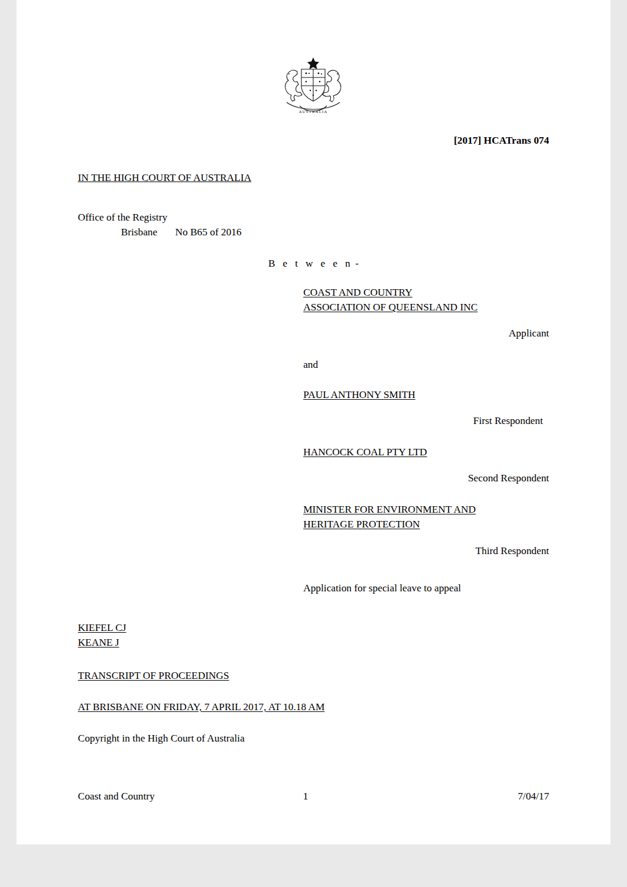AUSTRALIA
[2017] HCATrans 074
IN THE HIGH COURT OF AUSTRALIA
Office of the Registry
Brisbane No B65 of 2016
B e t w e e n -
COAST AND COUNTRY
ASSOCIATION OF QUEENSLAND INC
Applicant
and
PAUL ANTHONY SMITH
First Respondent
HANCOCK COAL PTY LTD
Second Respondent
MINISTER FOR ENVIRONMENT AND
HERITAGE PROTECTION
Third Respondent
Application for special leave to appeal
KIEFEL CJ
KEANE J
TRANSCRIPT OF PROCEEDINGS
AT BRISBANE ON FRIDAY, 7 APRIL 2017, AT 10.18 AM
Copyright in the High Court of Australia
Coast and Country 1 7/04/17